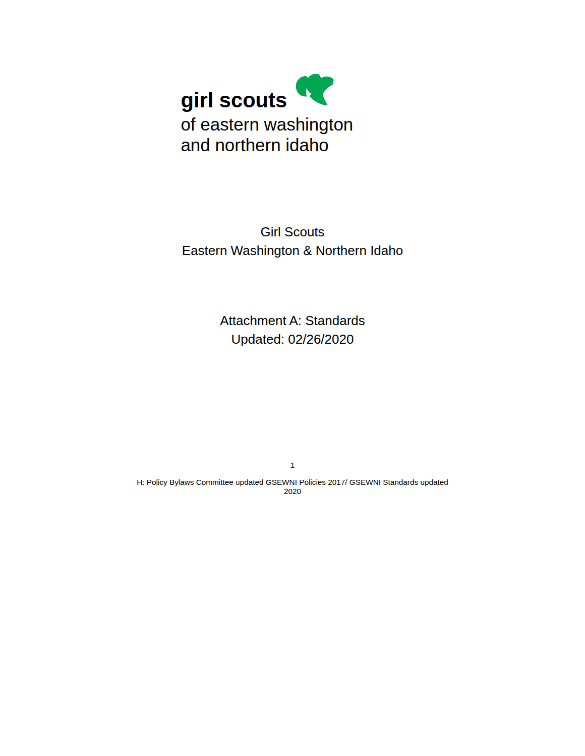girl scouts of eastern washington and northern idaho
Girl Scouts
Eastern Washington & Northern Idaho
Attachment A: Standards
Updated: 02/26/2020
1
H: Policy Bylaws Committee updated GSEWNI Policies 2017/ GSEWNI Standards updated 2020